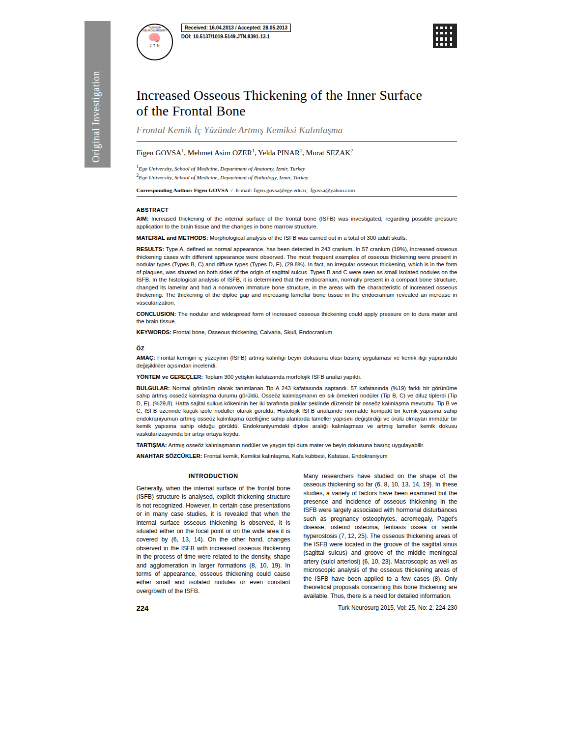Original Investigation
TURKISH NEUROSURGERY 🧠 J T N
Received: 16.04.2013 / Accepted: 28.05.2013
DOI: 10.5137/1019-5149.JTN.8391-13.1
Increased Osseous Thickening of the Inner Surface
of the Frontal Bone
Frontal Kemik İç Yüzünde Artmış Kemiksi Kalınlaşma
Figen GOVSA1, Mehmet Asim OZER1, Yelda PINAR1, Murat SEZAK2
1Ege University, School of Medicine, Department of Anatomy, Izmir, Turkey
2Ege University, School of Medicine, Department of Pathology, Izmir, Turkey
Corresponding Author: Figen GOVSA / E-mail: figen.govsa@ege.edu.tr, fgovsa@yahoo.com
ABSTRACT
AIM: Increased thickening of the internal surface of the frontal bone (ISFB) was investigated, regarding possible pressure application to the brain tissue and the changes in bone marrow structure.
MATERIAL and METHODS: Morphological analysis of the ISFB was carried out in a total of 300 adult skulls.
RESULTS: Type A, defined as normal appearance, has been detected in 243 cranium. In 57 cranium (19%), increased osseous thickening cases with different appearance were observed. The most frequent examples of osseous thickening were present in nodular types (Types B, C) and diffuse types (Types D, E), (29.8%). In fact, an irregular osseous thickening, which is in the form of plaques, was situated on both sides of the origin of sagittal sulcus. Types B and C were seen as small isolated nodules on the ISFB. In the histological analysis of ISFB, it is determined that the endocranium, normally present in a compact bone structure, changed its lamellar and had a nonwoven immature bone structure, in the areas with the characteristic of increased osseous thickening. The thickening of the diploe gap and increasing lamellar bone tissue in the endocranium revealed an increase in vascularization.
CONCLUSION: The nodular and widespread form of increased osseous thickening could apply pressure on to dura mater and the brain tissue.
KEYWORDS: Frontal bone, Osseous thickening, Calvaria, Skull, Endocranium
ÖZ
AMAÇ: Frontal kemiğin iç yüzeyinin (ISFB) artmış kalınlığı beyin dokusuna olası basınç uygulaması ve kemik iliği yapısındaki değişiklikler açısından incelendi.
YÖNTEM ve GEREÇLER: Toplam 300 yetişkin kafatasında morfolojik ISFB analizi yapıldı.
BULGULAR: Normal görünüm olarak tanımlanan Tip A 243 kafatasında saptandı. 57 kafatasında (%19) farklı bir görünüme sahip artmış osseöz kalınlaşma durumu görüldü. Osseöz kalınlaşmanın en sık örnekleri nodüler (Tip B, C) ve difuz tiplerdi (Tip D, E), (%29,8). Hatta sajital sulkus kökeninin her iki tarafında plaklar şeklinde düzensiz bir osseöz kalınlaşma mevcuttu. Tip B ve C, ISFB üzerinde küçük izole nodüller olarak görüldü. Histolojik ISFB analizinde normalde kompakt bir kemik yapısına sahip endokraniyumun artmış osseöz kalınlaşma özelliğine sahip alanlarda lameller yapısını değiştirdiği ve örülü olmayan immatür bir kemik yapısına sahip olduğu görüldü. Endokraniyumdaki diploe aralığı kalınlaşması ve artmış lameller kemik dokusu vaskülarizasyonda bir artışı ortaya koydu.
TARTIŞMA: Artmış osseöz kalınlaşmanın nodüler ve yaygın tipi dura mater ve beyin dokusuna basınç uygulayabilir.
ANAHTAR SÖZCÜKLER: Frontal kemik, Kemiksi kalınlaşma, Kafa kubbesi, Kafatası, Endokraniyum
INTRODUCTION
Generally, when the internal surface of the frontal bone (ISFB) structure is analysed, explicit thickening structure is not recognized. However, in certain case presentations or in many case studies, it is revealed that when the internal surface osseous thickening is observed, it is situated either on the focal point or on the wide area it is covered by (6, 13, 14). On the other hand, changes observed in the ISFB with increased osseous thickening in the process of time were related to the density, shape and agglomeration in larger formations (8, 10, 19). In terms of appearance, osseous thickening could cause either small and isolated nodules or even constant overgrowth of the ISFB.
Many researchers have studied on the shape of the osseous thickening so far (6, 8, 10, 13, 14, 19). In these studies, a variety of factors have been examined but the presence and incidence of osseous thickening in the ISFB were largely associated with hormonal disturbances such as pregnancy osteophytes, acromegaly, Paget’s disease, osteoid osteoma, lentiasis ossea or senile hyperostosis (7, 12, 25). The osseous thickening areas of the ISFB were located in the groove of the sagittal sinus (sagittal sulcus) and groove of the middle meningeal artery (sulci arteriosi) (6, 10, 23). Macroscopic as well as microscopic analysis of the osseous thickening areas of the ISFB have been applied to a few cases (8). Only theoretical proposals concerning this bone thickening are available. Thus, there is a need for detailed information.
224
Turk Neurosurg 2015, Vol: 25, No: 2, 224-230